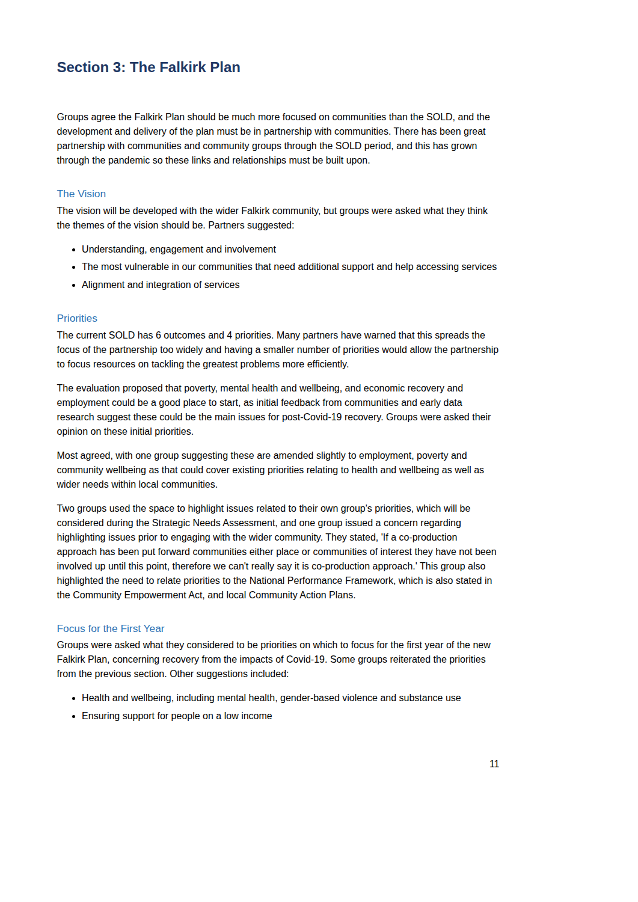Section 3: The Falkirk Plan
Groups agree the Falkirk Plan should be much more focused on communities than the SOLD, and the development and delivery of the plan must be in partnership with communities. There has been great partnership with communities and community groups through the SOLD period, and this has grown through the pandemic so these links and relationships must be built upon.
The Vision
The vision will be developed with the wider Falkirk community, but groups were asked what they think the themes of the vision should be. Partners suggested:
Understanding, engagement and involvement
The most vulnerable in our communities that need additional support and help accessing services
Alignment and integration of services
Priorities
The current SOLD has 6 outcomes and 4 priorities. Many partners have warned that this spreads the focus of the partnership too widely and having a smaller number of priorities would allow the partnership to focus resources on tackling the greatest problems more efficiently.
The evaluation proposed that poverty, mental health and wellbeing, and economic recovery and employment could be a good place to start, as initial feedback from communities and early data research suggest these could be the main issues for post-Covid-19 recovery. Groups were asked their opinion on these initial priorities.
Most agreed, with one group suggesting these are amended slightly to employment, poverty and community wellbeing as that could cover existing priorities relating to health and wellbeing as well as wider needs within local communities.
Two groups used the space to highlight issues related to their own group's priorities, which will be considered during the Strategic Needs Assessment, and one group issued a concern regarding highlighting issues prior to engaging with the wider community. They stated, 'If a co-production approach has been put forward communities either place or communities of interest they have not been involved up until this point, therefore we can't really say it is co-production approach.' This group also highlighted the need to relate priorities to the National Performance Framework, which is also stated in the Community Empowerment Act, and local Community Action Plans.
Focus for the First Year
Groups were asked what they considered to be priorities on which to focus for the first year of the new Falkirk Plan, concerning recovery from the impacts of Covid-19. Some groups reiterated the priorities from the previous section. Other suggestions included:
Health and wellbeing, including mental health, gender-based violence and substance use
Ensuring support for people on a low income
11